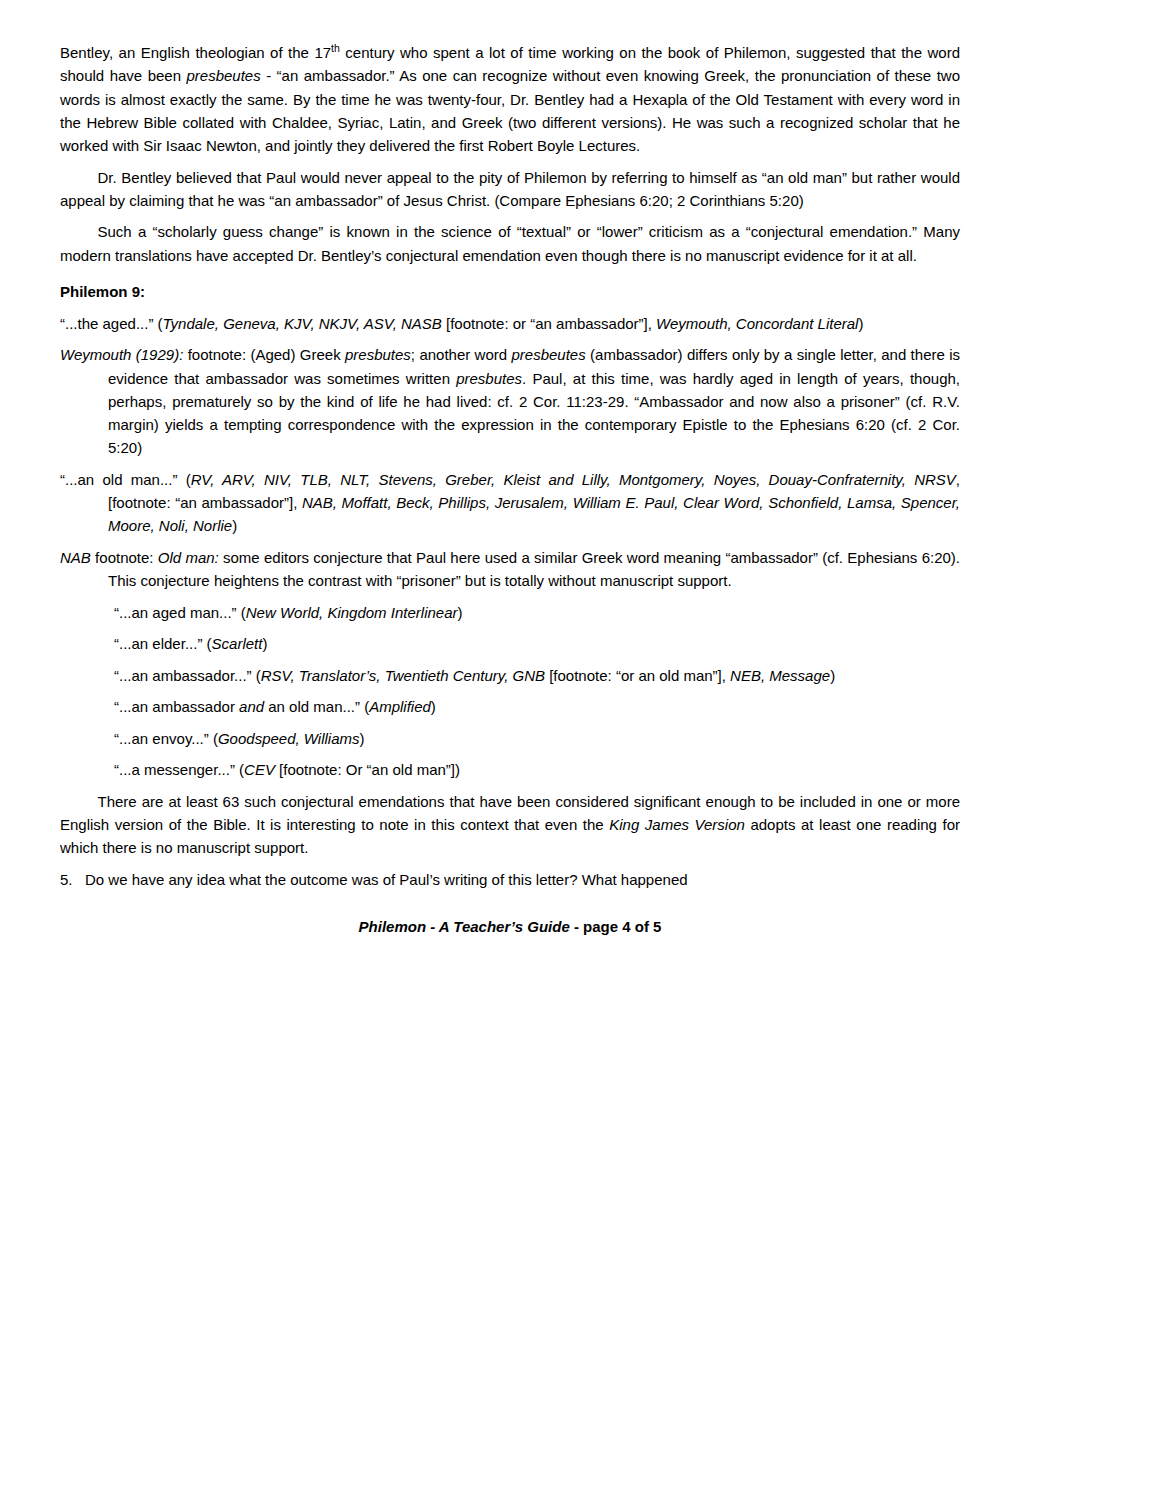Bentley, an English theologian of the 17th century who spent a lot of time working on the book of Philemon, suggested that the word should have been presbeutes - “an ambassador.” As one can recognize without even knowing Greek, the pronunciation of these two words is almost exactly the same. By the time he was twenty-four, Dr. Bentley had a Hexapla of the Old Testament with every word in the Hebrew Bible collated with Chaldee, Syriac, Latin, and Greek (two different versions). He was such a recognized scholar that he worked with Sir Isaac Newton, and jointly they delivered the first Robert Boyle Lectures.
Dr. Bentley believed that Paul would never appeal to the pity of Philemon by referring to himself as “an old man” but rather would appeal by claiming that he was “an ambassador” of Jesus Christ. (Compare Ephesians 6:20; 2 Corinthians 5:20)
Such a “scholarly guess change” is known in the science of “textual” or “lower” criticism as a “conjectural emendation.” Many modern translations have accepted Dr. Bentley’s conjectural emendation even though there is no manuscript evidence for it at all.
Philemon 9:
“...the aged...” (Tyndale, Geneva, KJV, NKJV, ASV, NASB [footnote: or “an ambassador”], Weymouth, Concordant Literal)
Weymouth (1929): footnote: (Aged) Greek presbutes; another word presbeutes (ambassador) differs only by a single letter, and there is evidence that ambassador was sometimes written presbutes. Paul, at this time, was hardly aged in length of years, though, perhaps, prematurely so by the kind of life he had lived: cf. 2 Cor. 11:23-29. “Ambassador and now also a prisoner” (cf. R.V. margin) yields a tempting correspondence with the expression in the contemporary Epistle to the Ephesians 6:20 (cf. 2 Cor. 5:20)
“...an old man...” (RV, ARV, NIV, TLB, NLT, Stevens, Greber, Kleist and Lilly, Montgomery, Noyes, Douay-Confraternity, NRSV, [footnote: “an ambassador”], NAB, Moffatt, Beck, Phillips, Jerusalem, William E. Paul, Clear Word, Schonfield, Lamsa, Spencer, Moore, Noli, Norlie)
NAB footnote: Old man: some editors conjecture that Paul here used a similar Greek word meaning “ambassador” (cf. Ephesians 6:20). This conjecture heightens the contrast with “prisoner” but is totally without manuscript support.
“...an aged man...” (New World, Kingdom Interlinear)
“...an elder...” (Scarlett)
“...an ambassador...” (RSV, Translator’s, Twentieth Century, GNB [footnote: “or an old man”], NEB, Message)
“...an ambassador and an old man...” (Amplified)
“...an envoy...” (Goodspeed, Williams)
“...a messenger...” (CEV [footnote: Or “an old man”])
There are at least 63 such conjectural emendations that have been considered significant enough to be included in one or more English version of the Bible. It is interesting to note in this context that even the King James Version adopts at least one reading for which there is no manuscript support.
5. Do we have any idea what the outcome was of Paul’s writing of this letter? What happened
Philemon - A Teacher’s Guide - page 4 of 5